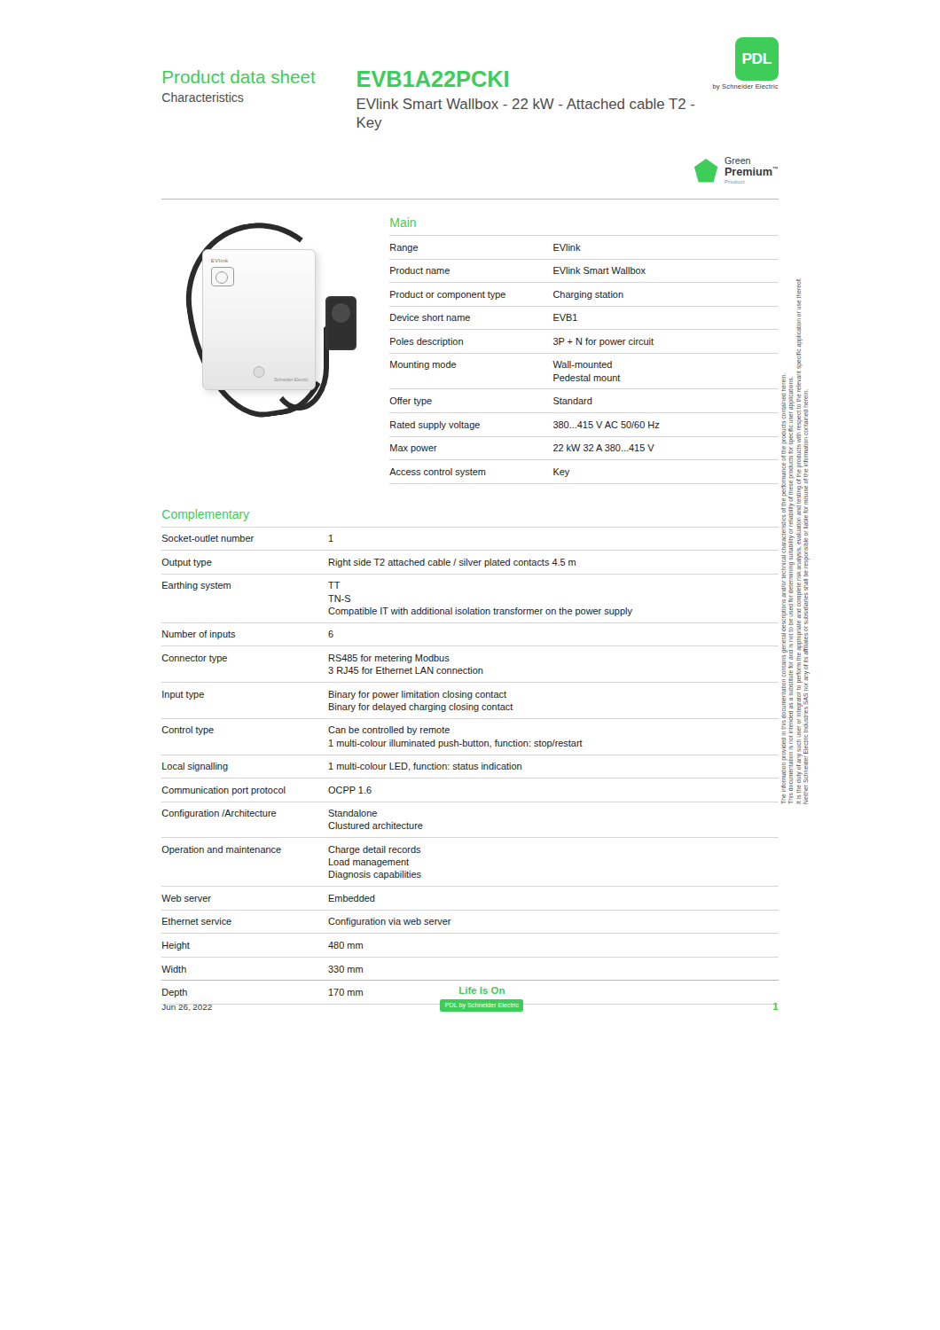PDL
by Schneider Electric
Product data sheet
Characteristics
EVB1A22PCKI
EVlink Smart Wallbox - 22 kW - Attached cable T2 - Key
Green
Premium™
Product
EVlink
Schneider Electric
Main
| Range | EVlink |
| Product name | EVlink Smart Wallbox |
| Product or component type | Charging station |
| Device short name | EVB1 |
| Poles description | 3P + N for power circuit |
| Mounting mode | Wall-mounted Pedestal mount |
| Offer type | Standard |
| Rated supply voltage | 380...415 V AC 50/60 Hz |
| Max power | 22 kW 32 A 380...415 V |
| Access control system | Key |
Complementary
| Socket-outlet number | 1 |
| Output type | Right side T2 attached cable / silver plated contacts 4.5 m |
| Earthing system | TT TN-S Compatible IT with additional isolation transformer on the power supply |
| Number of inputs | 6 |
| Connector type | RS485 for metering Modbus 3 RJ45 for Ethernet LAN connection |
| Input type | Binary for power limitation closing contact Binary for delayed charging closing contact |
| Control type | Can be controlled by remote 1 multi-colour illuminated push-button, function: stop/restart |
| Local signalling | 1 multi-colour LED, function: status indication |
| Communication port protocol | OCPP 1.6 |
| Configuration /Architecture | Standalone Clustured architecture |
| Operation and maintenance | Charge detail records Load management Diagnosis capabilities |
| Web server | Embedded |
| Ethernet service | Configuration via web server |
| Height | 480 mm |
| Width | 330 mm |
| Depth | 170 mm |
The information provided in this documentation contains general descriptions and/or technical characteristics of the performance of the products contained herein.
This documentation is not intended as a substitute for and is not to be used for determining suitability or reliability of these products for specific user applications.
It is the duty of any such user or integrator to perform the appropriate and complete risk analysis, evaluation and testing of the products with respect to the relevant specific application or use thereof.
Neither Schneider Electric Industries SAS nor any of its affiliates or subsidiaries shall be responsible or liable for misuse of the information contained herein.
Jun 26, 2022
Life Is On
PDL by Schneider Electric
1